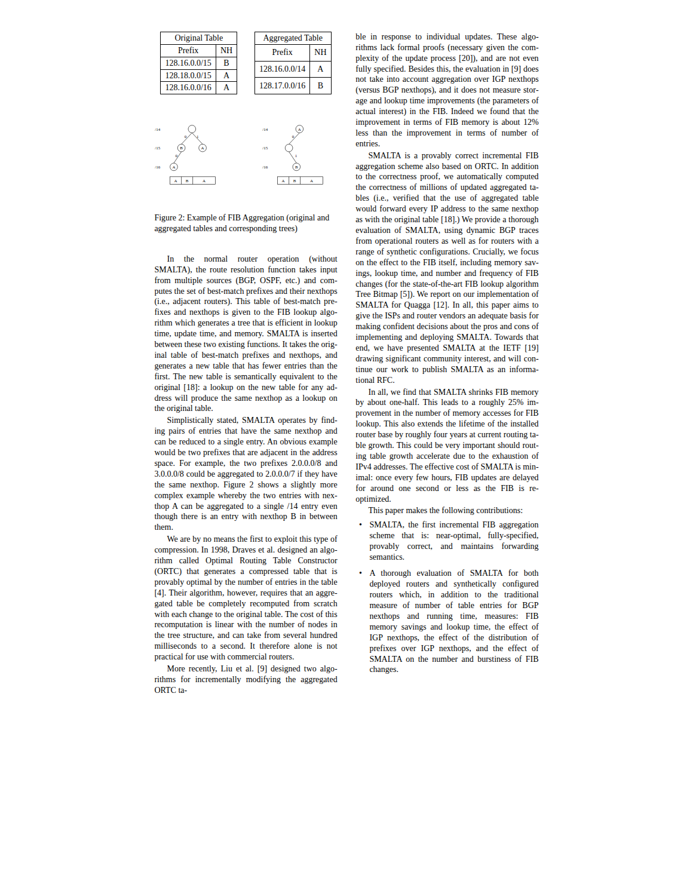Original Table
| Prefix | NH |
| --- | --- |
| 128.16.0.0/15 | B |
| 128.18.0.0/15 | A |
| 128.16.0.0/16 | A |
Aggregated Table
| Prefix | NH |
| --- | --- |
| 128.16.0.0/14 | A |
| 128.17.0.0/16 | B |
/14 /15 /16 0 1 0 B A A A B A /14 /15 /16 0 1 A B A B A
Figure 2: Example of FIB Aggregation (original and aggregated tables and corresponding trees)
In the normal router operation (without SMALTA), the route resolution function takes input from multiple sources (BGP, OSPF, etc.) and computes the set of best-match prefixes and their nexthops (i.e., adjacent routers). This table of best-match prefixes and nexthops is given to the FIB lookup algorithm which generates a tree that is efficient in lookup time, update time, and memory. SMALTA is inserted between these two existing functions. It takes the original table of best-match prefixes and nexthops, and generates a new table that has fewer entries than the first. The new table is semantically equivalent to the original [18]: a lookup on the new table for any address will produce the same nexthop as a lookup on the original table.
Simplistically stated, SMALTA operates by finding pairs of entries that have the same nexthop and can be reduced to a single entry. An obvious example would be two prefixes that are adjacent in the address space. For example, the two prefixes 2.0.0.0/8 and 3.0.0.0/8 could be aggregated to 2.0.0.0/7 if they have the same nexthop. Figure 2 shows a slightly more complex example whereby the two entries with nexthop A can be aggregated to a single /14 entry even though there is an entry with nexthop B in between them.
We are by no means the first to exploit this type of compression. In 1998, Draves et al. designed an algorithm called Optimal Routing Table Constructor (ORTC) that generates a compressed table that is provably optimal by the number of entries in the table [4]. Their algorithm, however, requires that an aggregated table be completely recomputed from scratch with each change to the original table. The cost of this recomputation is linear with the number of nodes in the tree structure, and can take from several hundred milliseconds to a second. It therefore alone is not practical for use with commercial routers.
More recently, Liu et al. [9] designed two algorithms for incrementally modifying the aggregated ORTC ta-
ble in response to individual updates. These algorithms lack formal proofs (necessary given the complexity of the update process [20]), and are not even fully specified. Besides this, the evaluation in [9] does not take into account aggregation over IGP nexthops (versus BGP nexthops), and it does not measure storage and lookup time improvements (the parameters of actual interest) in the FIB. Indeed we found that the improvement in terms of FIB memory is about 12% less than the improvement in terms of number of entries.
SMALTA is a provably correct incremental FIB aggregation scheme also based on ORTC. In addition to the correctness proof, we automatically computed the correctness of millions of updated aggregated tables (i.e., verified that the use of aggregated table would forward every IP address to the same nexthop as with the original table [18].) We provide a thorough evaluation of SMALTA, using dynamic BGP traces from operational routers as well as for routers with a range of synthetic configurations. Crucially, we focus on the effect to the FIB itself, including memory savings, lookup time, and number and frequency of FIB changes (for the state-of-the-art FIB lookup algorithm Tree Bitmap [5]). We report on our implementation of SMALTA for Quagga [12]. In all, this paper aims to give the ISPs and router vendors an adequate basis for making confident decisions about the pros and cons of implementing and deploying SMALTA. Towards that end, we have presented SMALTA at the IETF [19] drawing significant community interest, and will continue our work to publish SMALTA as an informational RFC.
In all, we find that SMALTA shrinks FIB memory by about one-half. This leads to a roughly 25% improvement in the number of memory accesses for FIB lookup. This also extends the lifetime of the installed router base by roughly four years at current routing table growth. This could be very important should routing table growth accelerate due to the exhaustion of IPv4 addresses. The effective cost of SMALTA is minimal: once every few hours, FIB updates are delayed for around one second or less as the FIB is re-optimized.
This paper makes the following contributions:
SMALTA, the first incremental FIB aggregation scheme that is: near-optimal, fully-specified, provably correct, and maintains forwarding semantics.
A thorough evaluation of SMALTA for both deployed routers and synthetically configured routers which, in addition to the traditional measure of number of table entries for BGP nexthops and running time, measures: FIB memory savings and lookup time, the effect of IGP nexthops, the effect of the distribution of prefixes over IGP nexthops, and the effect of SMALTA on the number and burstiness of FIB changes.